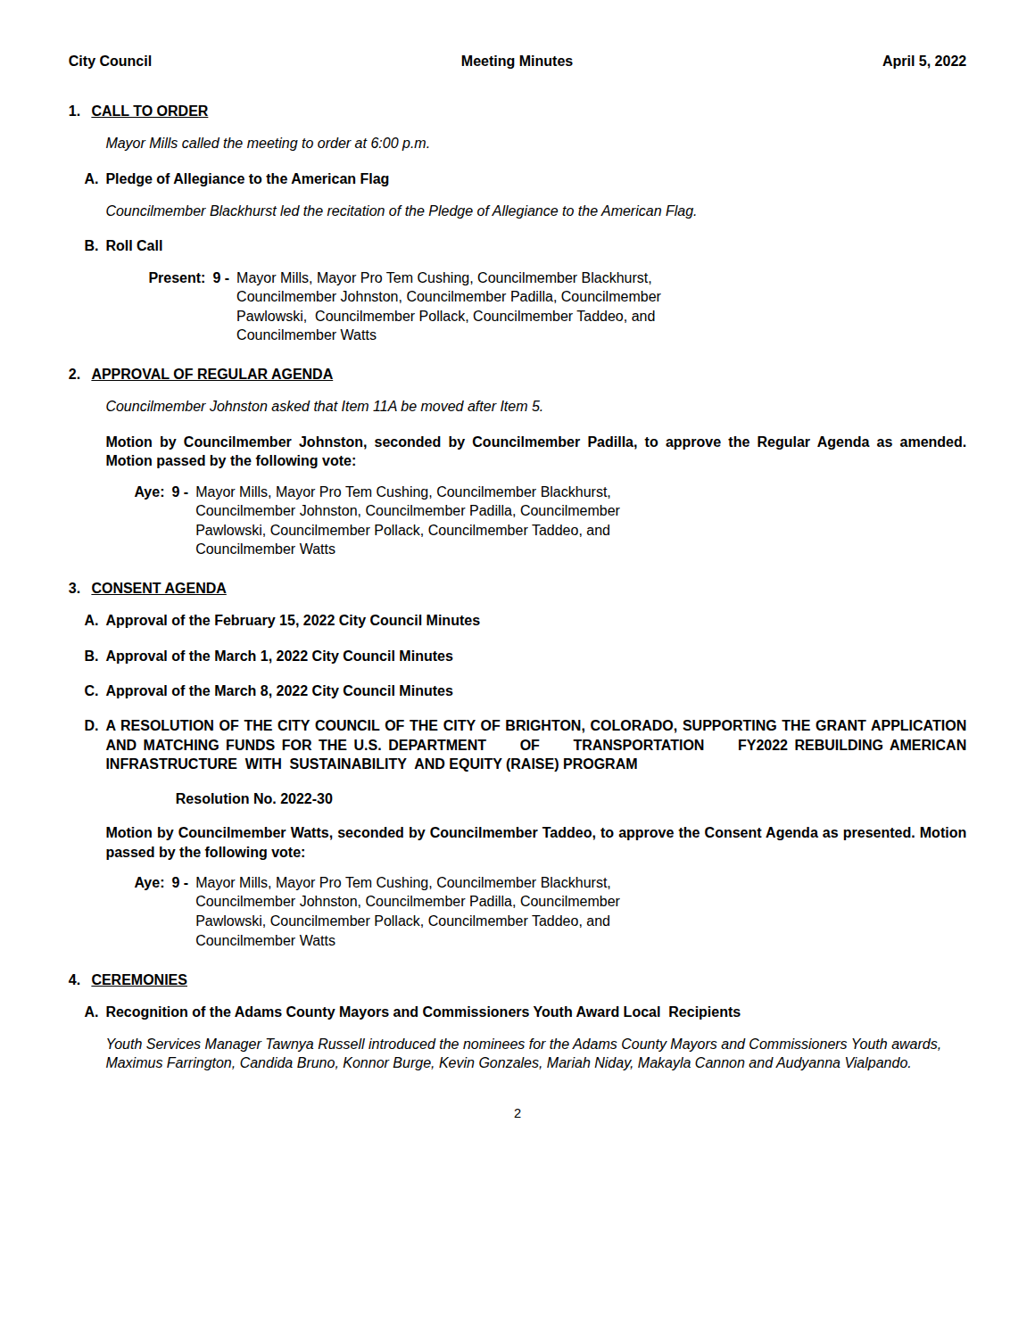City Council Meeting Minutes April 5, 2022
1. CALL TO ORDER
Mayor Mills called the meeting to order at 6:00 p.m.
A. Pledge of Allegiance to the American Flag
Councilmember Blackhurst led the recitation of the Pledge of Allegiance to the American Flag.
B. Roll Call
Present: 9 - Mayor Mills, Mayor Pro Tem Cushing, Councilmember Blackhurst, Councilmember Johnston, Councilmember Padilla, Councilmember Pawlowski, Councilmember Pollack, Councilmember Taddeo, and Councilmember Watts
2. APPROVAL OF REGULAR AGENDA
Councilmember Johnston asked that Item 11A be moved after Item 5.
Motion by Councilmember Johnston, seconded by Councilmember Padilla, to approve the Regular Agenda as amended. Motion passed by the following vote:
Aye: 9 - Mayor Mills, Mayor Pro Tem Cushing, Councilmember Blackhurst, Councilmember Johnston, Councilmember Padilla, Councilmember Pawlowski, Councilmember Pollack, Councilmember Taddeo, and Councilmember Watts
3. CONSENT AGENDA
A. Approval of the February 15, 2022 City Council Minutes
B. Approval of the March 1, 2022 City Council Minutes
C. Approval of the March 8, 2022 City Council Minutes
D. A RESOLUTION OF THE CITY COUNCIL OF THE CITY OF BRIGHTON, COLORADO, SUPPORTING THE GRANT APPLICATION AND MATCHING FUNDS FOR THE U.S. DEPARTMENT OF TRANSPORTATION FY2022 REBUILDING AMERICAN INFRASTRUCTURE WITH SUSTAINABILITY AND EQUITY (RAISE) PROGRAM
Resolution No. 2022-30
Motion by Councilmember Watts, seconded by Councilmember Taddeo, to approve the Consent Agenda as presented. Motion passed by the following vote:
Aye: 9 - Mayor Mills, Mayor Pro Tem Cushing, Councilmember Blackhurst, Councilmember Johnston, Councilmember Padilla, Councilmember Pawlowski, Councilmember Pollack, Councilmember Taddeo, and Councilmember Watts
4. CEREMONIES
A. Recognition of the Adams County Mayors and Commissioners Youth Award Local Recipients
Youth Services Manager Tawnya Russell introduced the nominees for the Adams County Mayors and Commissioners Youth awards, Maximus Farrington, Candida Bruno, Konnor Burge, Kevin Gonzales, Mariah Niday, Makayla Cannon and Audyanna Vialpando.
2